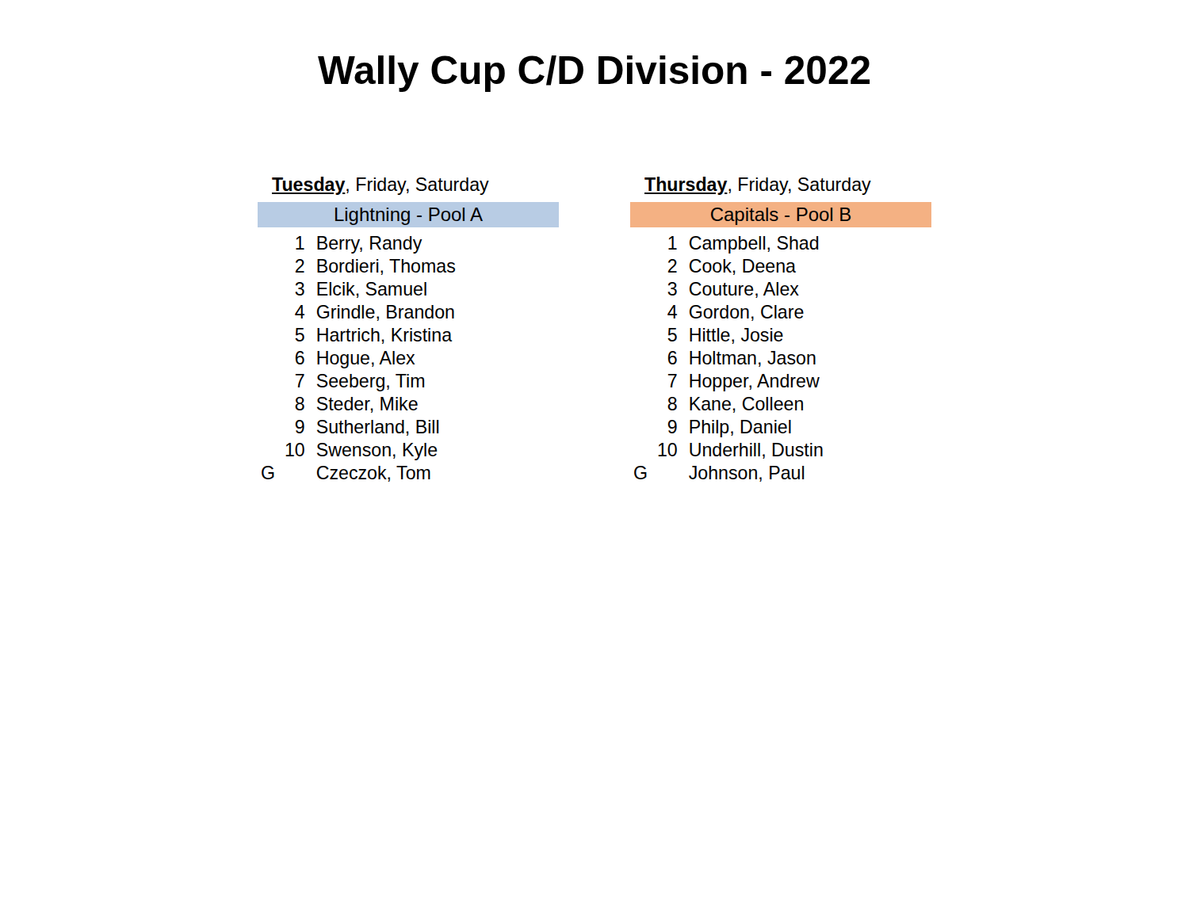Wally Cup C/D Division - 2022
Tuesday, Friday, Saturday
Lightning - Pool A
| 1 | Berry, Randy |
| 2 | Bordieri, Thomas |
| 3 | Elcik, Samuel |
| 4 | Grindle, Brandon |
| 5 | Hartrich, Kristina |
| 6 | Hogue, Alex |
| 7 | Seeberg, Tim |
| 8 | Steder, Mike |
| 9 | Sutherland, Bill |
| 10 | Swenson, Kyle |
| G | Czeczok, Tom |
Thursday, Friday, Saturday
Capitals - Pool B
| 1 | Campbell, Shad |
| 2 | Cook, Deena |
| 3 | Couture, Alex |
| 4 | Gordon, Clare |
| 5 | Hittle, Josie |
| 6 | Holtman, Jason |
| 7 | Hopper, Andrew |
| 8 | Kane, Colleen |
| 9 | Philp, Daniel |
| 10 | Underhill, Dustin |
| G | Johnson, Paul |